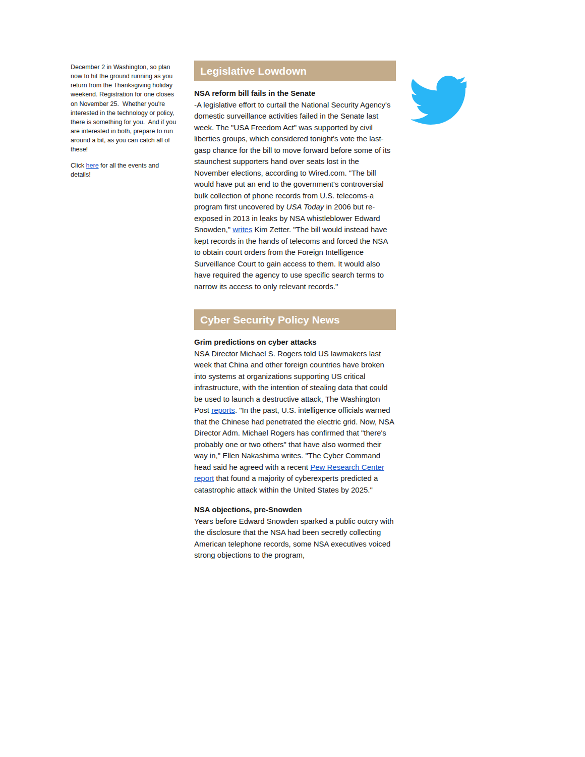December 2 in Washington, so plan now to hit the ground running as you return from the Thanksgiving holiday weekend. Registration for one closes on November 25. Whether you're interested in the technology or policy, there is something for you. And if you are interested in both, prepare to run around a bit, as you can catch all of these!
Click here for all the events and details!
Legislative Lowdown
NSA reform bill fails in the Senate
-A legislative effort to curtail the National Security Agency's domestic surveillance activities failed in the Senate last week. The "USA Freedom Act" was supported by civil liberties groups, which considered tonight's vote the last-gasp chance for the bill to move forward before some of its staunchest supporters hand over seats lost in the November elections, according to Wired.com. "The bill would have put an end to the government's controversial bulk collection of phone records from U.S. telecoms-a program first uncovered by USA Today in 2006 but re-exposed in 2013 in leaks by NSA whistleblower Edward Snowden," writes Kim Zetter. "The bill would instead have kept records in the hands of telecoms and forced the NSA to obtain court orders from the Foreign Intelligence Surveillance Court to gain access to them. It would also have required the agency to use specific search terms to narrow its access to only relevant records."
Cyber Security Policy News
Grim predictions on cyber attacks
NSA Director Michael S. Rogers told US lawmakers last week that China and other foreign countries have broken into systems at organizations supporting US critical infrastructure, with the intention of stealing data that could be used to launch a destructive attack, The Washington Post reports. "In the past, U.S. intelligence officials warned that the Chinese had penetrated the electric grid. Now, NSA Director Adm. Michael Rogers has confirmed that "there's probably one or two others" that have also wormed their way in," Ellen Nakashima writes. "The Cyber Command head said he agreed with a recent Pew Research Center report that found a majority of cyberexperts predicted a catastrophic attack within the United States by 2025."
NSA objections, pre-Snowden
Years before Edward Snowden sparked a public outcry with the disclosure that the NSA had been secretly collecting American telephone records, some NSA executives voiced strong objections to the program,